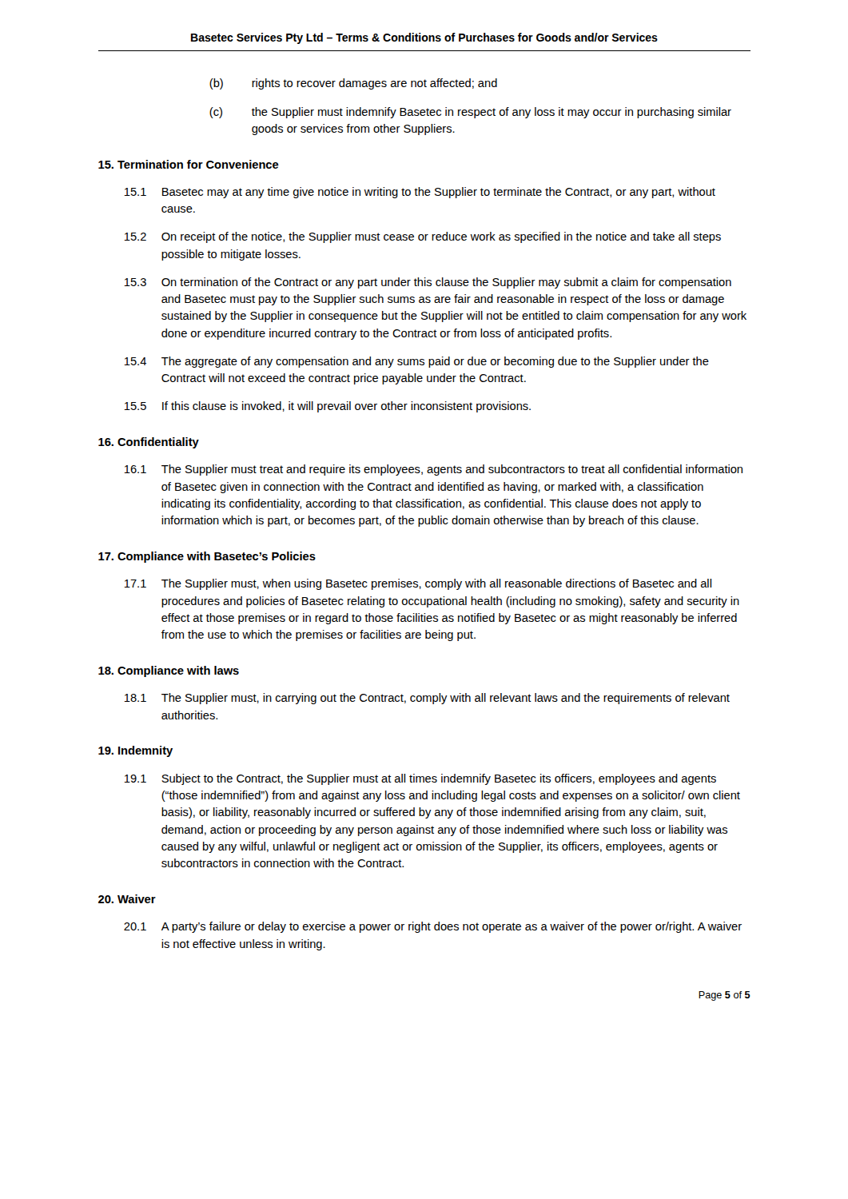Basetec Services Pty Ltd – Terms & Conditions of Purchases for Goods and/or Services
(b) rights to recover damages are not affected; and
(c) the Supplier must indemnify Basetec in respect of any loss it may occur in purchasing similar goods or services from other Suppliers.
15. Termination for Convenience
15.1 Basetec may at any time give notice in writing to the Supplier to terminate the Contract, or any part, without cause.
15.2 On receipt of the notice, the Supplier must cease or reduce work as specified in the notice and take all steps possible to mitigate losses.
15.3 On termination of the Contract or any part under this clause the Supplier may submit a claim for compensation and Basetec must pay to the Supplier such sums as are fair and reasonable in respect of the loss or damage sustained by the Supplier in consequence but the Supplier will not be entitled to claim compensation for any work done or expenditure incurred contrary to the Contract or from loss of anticipated profits.
15.4 The aggregate of any compensation and any sums paid or due or becoming due to the Supplier under the Contract will not exceed the contract price payable under the Contract.
15.5 If this clause is invoked, it will prevail over other inconsistent provisions.
16. Confidentiality
16.1 The Supplier must treat and require its employees, agents and subcontractors to treat all confidential information of Basetec given in connection with the Contract and identified as having, or marked with, a classification indicating its confidentiality, according to that classification, as confidential. This clause does not apply to information which is part, or becomes part, of the public domain otherwise than by breach of this clause.
17. Compliance with Basetec’s Policies
17.1 The Supplier must, when using Basetec premises, comply with all reasonable directions of Basetec and all procedures and policies of Basetec relating to occupational health (including no smoking), safety and security in effect at those premises or in regard to those facilities as notified by Basetec or as might reasonably be inferred from the use to which the premises or facilities are being put.
18. Compliance with laws
18.1 The Supplier must, in carrying out the Contract, comply with all relevant laws and the requirements of relevant authorities.
19. Indemnity
19.1 Subject to the Contract, the Supplier must at all times indemnify Basetec its officers, employees and agents (“those indemnified”) from and against any loss and including legal costs and expenses on a solicitor/ own client basis), or liability, reasonably incurred or suffered by any of those indemnified arising from any claim, suit, demand, action or proceeding by any person against any of those indemnified where such loss or liability was caused by any wilful, unlawful or negligent act or omission of the Supplier, its officers, employees, agents or subcontractors in connection with the Contract.
20. Waiver
20.1 A party’s failure or delay to exercise a power or right does not operate as a waiver of the power or/right. A waiver is not effective unless in writing.
Page 5 of 5